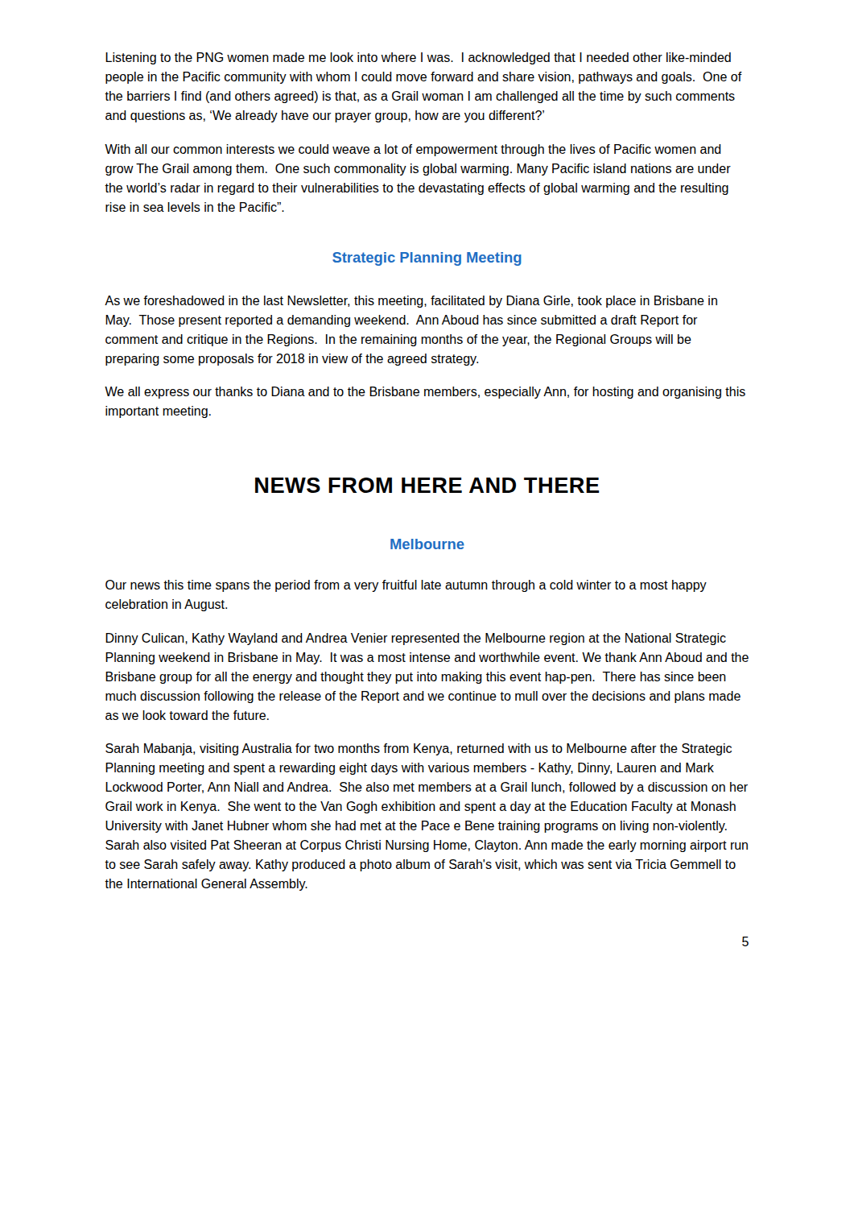Listening to the PNG women made me look into where I was. I acknowledged that I needed other like-minded people in the Pacific community with whom I could move forward and share vision, pathways and goals. One of the barriers I find (and others agreed) is that, as a Grail woman I am challenged all the time by such comments and questions as, ‘We already have our prayer group, how are you different?’
With all our common interests we could weave a lot of empowerment through the lives of Pacific women and grow The Grail among them. One such commonality is global warming. Many Pacific island nations are under the world’s radar in regard to their vulnerabilities to the devastating effects of global warming and the resulting rise in sea levels in the Pacific”.
Strategic Planning Meeting
As we foreshadowed in the last Newsletter, this meeting, facilitated by Diana Girle, took place in Brisbane in May. Those present reported a demanding weekend. Ann Aboud has since submitted a draft Report for comment and critique in the Regions. In the remaining months of the year, the Regional Groups will be preparing some proposals for 2018 in view of the agreed strategy.
We all express our thanks to Diana and to the Brisbane members, especially Ann, for hosting and organising this important meeting.
NEWS FROM HERE AND THERE
Melbourne
Our news this time spans the period from a very fruitful late autumn through a cold winter to a most happy celebration in August.
Dinny Culican, Kathy Wayland and Andrea Venier represented the Melbourne region at the National Strategic Planning weekend in Brisbane in May. It was a most intense and worthwhile event. We thank Ann Aboud and the Brisbane group for all the energy and thought they put into making this event hap-pen. There has since been much discussion following the release of the Report and we continue to mull over the decisions and plans made as we look toward the future.
Sarah Mabanja, visiting Australia for two months from Kenya, returned with us to Melbourne after the Strategic Planning meeting and spent a rewarding eight days with various members - Kathy, Dinny, Lauren and Mark Lockwood Porter, Ann Niall and Andrea. She also met members at a Grail lunch, followed by a discussion on her Grail work in Kenya. She went to the Van Gogh exhibition and spent a day at the Education Faculty at Monash University with Janet Hubner whom she had met at the Pace e Bene training programs on living non-violently. Sarah also visited Pat Sheeran at Corpus Christi Nursing Home, Clayton. Ann made the early morning airport run to see Sarah safely away. Kathy produced a photo album of Sarah's visit, which was sent via Tricia Gemmell to the International General Assembly.
5